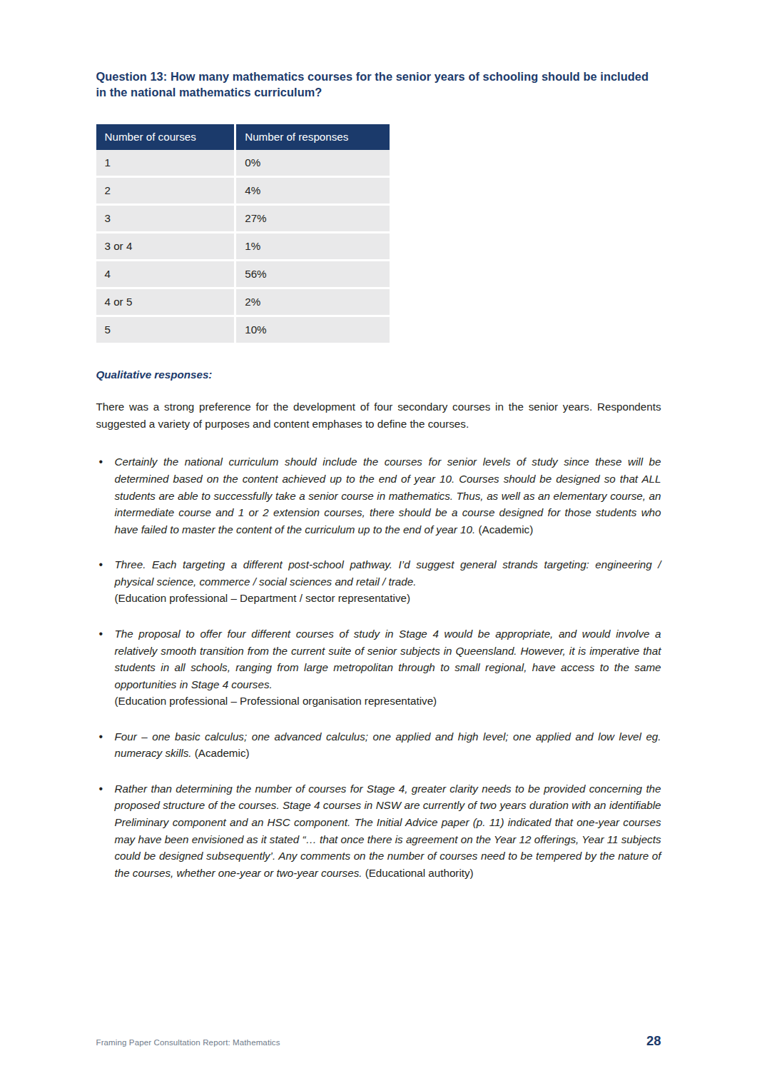Question 13: How many mathematics courses for the senior years of schooling should be included in the national mathematics curriculum?
| Number of courses | Number of responses |
| --- | --- |
| 1 | 0% |
| 2 | 4% |
| 3 | 27% |
| 3 or 4 | 1% |
| 4 | 56% |
| 4 or 5 | 2% |
| 5 | 10% |
Qualitative responses:
There was a strong preference for the development of four secondary courses in the senior years. Respondents suggested a variety of purposes and content emphases to define the courses.
Certainly the national curriculum should include the courses for senior levels of study since these will be determined based on the content achieved up to the end of year 10. Courses should be designed so that ALL students are able to successfully take a senior course in mathematics. Thus, as well as an elementary course, an intermediate course and 1 or 2 extension courses, there should be a course designed for those students who have failed to master the content of the curriculum up to the end of year 10. (Academic)
Three. Each targeting a different post-school pathway. I’d suggest general strands targeting: engineering / physical science, commerce / social sciences and retail / trade.
(Education professional – Department / sector representative)
The proposal to offer four different courses of study in Stage 4 would be appropriate, and would involve a relatively smooth transition from the current suite of senior subjects in Queensland. However, it is imperative that students in all schools, ranging from large metropolitan through to small regional, have access to the same opportunities in Stage 4 courses.
(Education professional – Professional organisation representative)
Four – one basic calculus; one advanced calculus; one applied and high level; one applied and low level eg. numeracy skills. (Academic)
Rather than determining the number of courses for Stage 4, greater clarity needs to be provided concerning the proposed structure of the courses. Stage 4 courses in NSW are currently of two years duration with an identifiable Preliminary component and an HSC component. The Initial Advice paper (p. 11) indicated that one-year courses may have been envisioned as it stated “… that once there is agreement on the Year 12 offerings, Year 11 subjects could be designed subsequently’. Any comments on the number of courses need to be tempered by the nature of the courses, whether one-year or two-year courses. (Educational authority)
Framing Paper Consultation Report: Mathematics 28